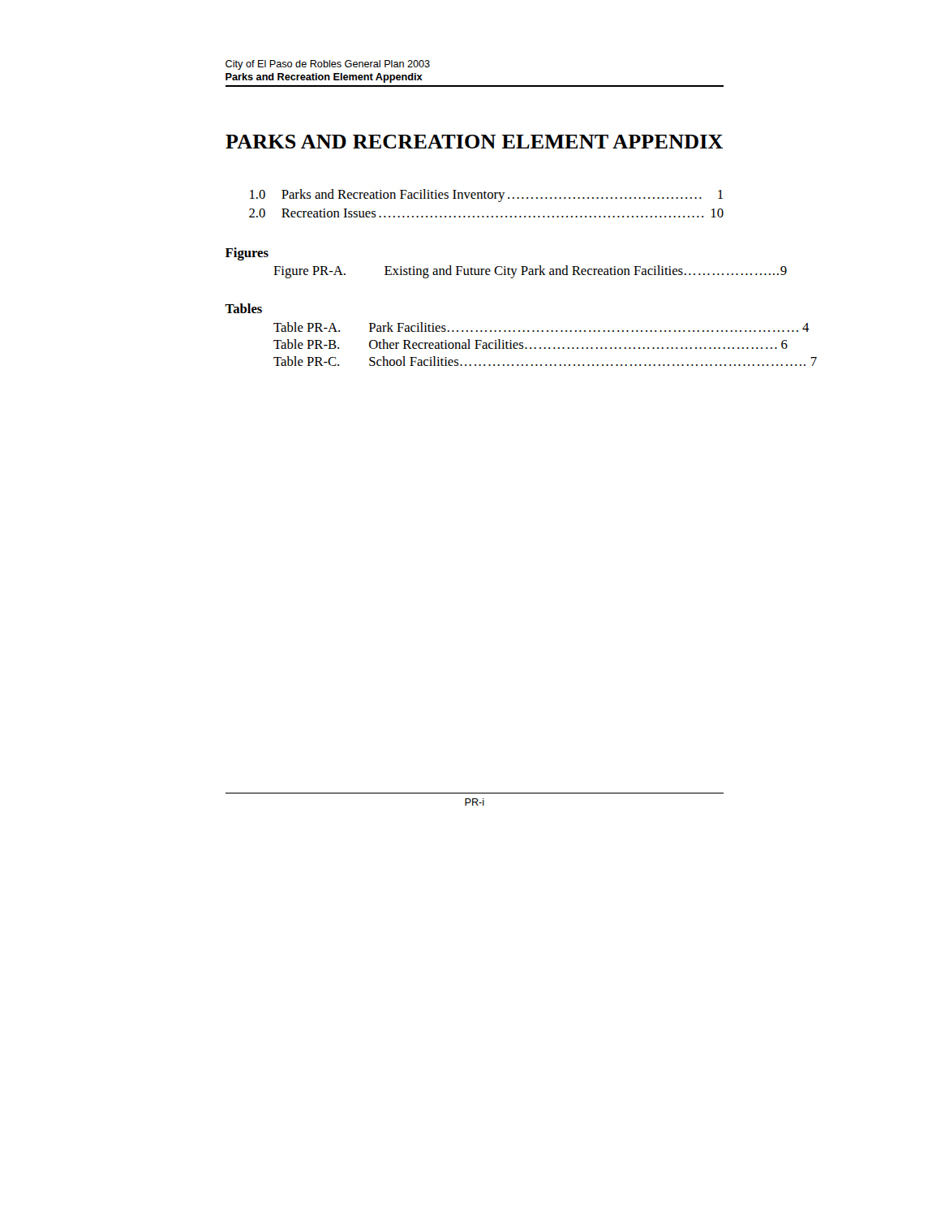City of El Paso de Robles General Plan 2003
Parks and Recreation Element Appendix
PARKS AND RECREATION ELEMENT APPENDIX
1.0 Parks and Recreation Facilities Inventory ........................................................................... 1
2.0 Recreation Issues ............................................................................................................. 10
Figures
Figure PR-A. Existing and Future City Park and Recreation Facilities………………... 9
Tables
Table PR-A. Park Facilities………………………………………………………………… 4
Table PR-B. Other Recreational Facilities……………………………………………… 6
Table PR-C. School Facilities……………………………………………………………….. 7
PR-i